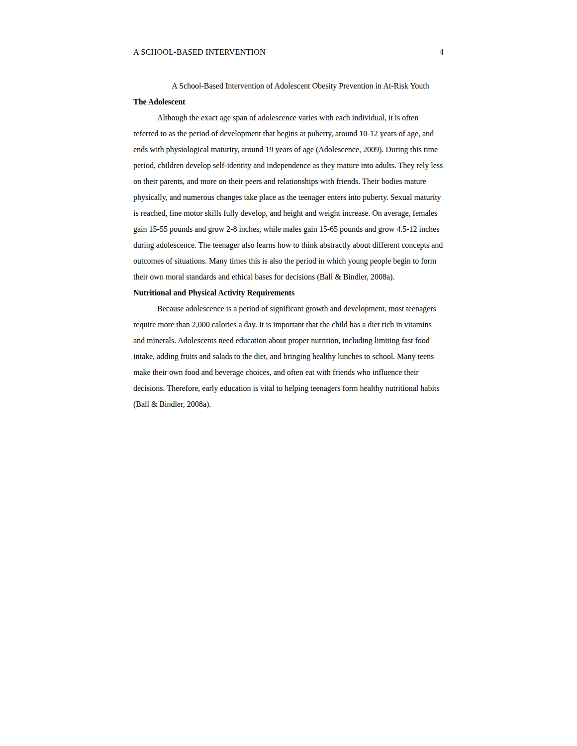A School-Based Intervention 4
A School-Based Intervention of Adolescent Obesity Prevention in At-Risk Youth
The Adolescent
Although the exact age span of adolescence varies with each individual, it is often referred to as the period of development that begins at puberty, around 10-12 years of age, and ends with physiological maturity, around 19 years of age (Adolescence, 2009). During this time period, children develop self-identity and independence as they mature into adults. They rely less on their parents, and more on their peers and relationships with friends. Their bodies mature physically, and numerous changes take place as the teenager enters into puberty. Sexual maturity is reached, fine motor skills fully develop, and height and weight increase. On average, females gain 15-55 pounds and grow 2-8 inches, while males gain 15-65 pounds and grow 4.5-12 inches during adolescence. The teenager also learns how to think abstractly about different concepts and outcomes of situations. Many times this is also the period in which young people begin to form their own moral standards and ethical bases for decisions (Ball & Bindler, 2008a).
Nutritional and Physical Activity Requirements
Because adolescence is a period of significant growth and development, most teenagers require more than 2,000 calories a day. It is important that the child has a diet rich in vitamins and minerals. Adolescents need education about proper nutrition, including limiting fast food intake, adding fruits and salads to the diet, and bringing healthy lunches to school. Many teens make their own food and beverage choices, and often eat with friends who influence their decisions. Therefore, early education is vital to helping teenagers form healthy nutritional habits (Ball & Bindler, 2008a).